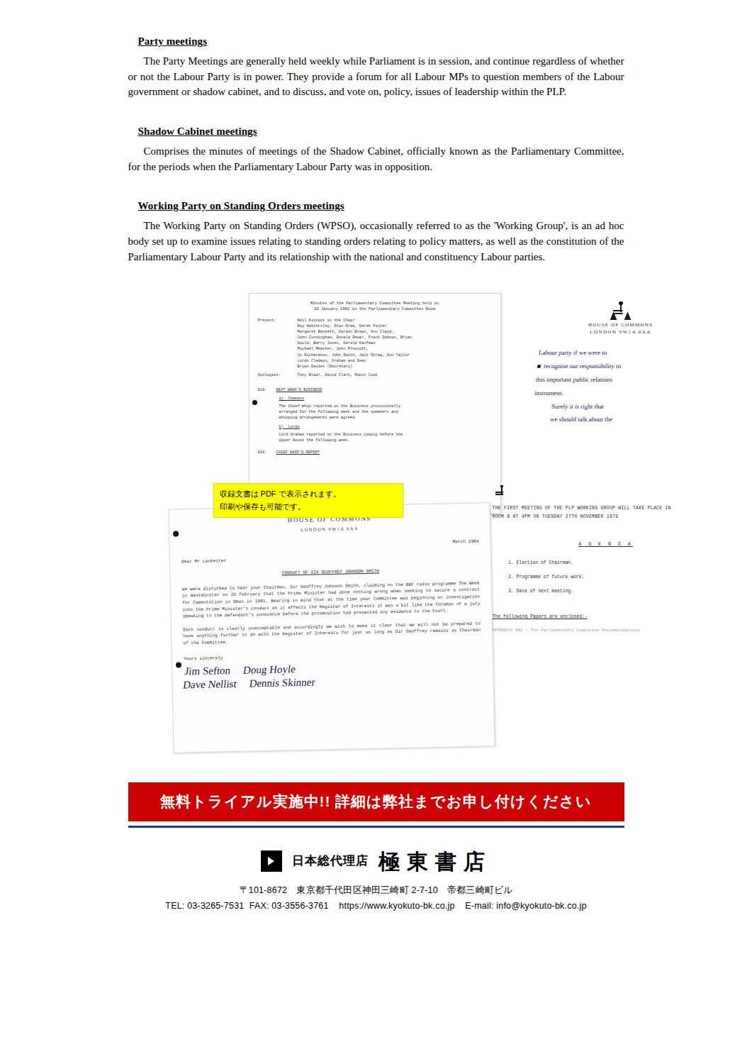Party meetings
The Party Meetings are generally held weekly while Parliament is in session, and continue regardless of whether or not the Labour Party is in power. They provide a forum for all Labour MPs to question members of the Labour government or shadow cabinet, and to discuss, and vote on, policy, issues of leadership within the PLP.
Shadow Cabinet meetings
Comprises the minutes of meetings of the Shadow Cabinet, officially known as the Parliamentary Committee, for the periods when the Parliamentary Labour Party was in opposition.
Working Party on Standing Orders meetings
The Working Party on Standing Orders (WPSO), occasionally referred to as the 'Working Group', is an ad hoc body set up to examine issues relating to standing orders relating to policy matters, as well as the constitution of the Parliamentary Labour Party and its relationship with the national and constituency Labour parties.
Minutes of the Parliamentary Committee Meeting held on
16 January 1991 in the Parliamentary Committee Room
| Present: | Neil Kinnock in the Chair Roy Hattersley, Stan Orme, Derek Foster Margaret Beckett, Gordon Brown, Ann Clwyd, John Cunningham, Donald Dewar, Frank Dobson, Bryan Gould, Barry Jones, Gerald Kaufman Michael Meacher, John Prescott, Jo Richardson, John Smith, Jack Straw, Ann Taylor Lords Cledwyn, Graham and Dean Bryan Davies (Secretary) |
| Apologies: | Tony Blair, David Clark, Robin Cook |
619. NEXT WEEK'S BUSINESS
a) Commons
The Chief Whip reported on the Business provisionally
arranged for the following week and the speakers and
whipping arrangements were agreed.
b) Lords
Lord Graham reported on the Business coming before the
Upper House the following week.
620. CHIEF WHIP'S REPORT
HOUSE OF COMMONS
LONDON SW1A 0AA
Labour party if we were to
recognise our responsibility to
this important public relations
instrument.
Surely it is right that
we should talk about the
収録文書は PDF で表示されます。
印刷や保存も可能です。
HOUSE OF COMMONS
LONDON SW1A 0AA
March 1984
Dear Mr Lankester
CONDUCT OF SIR GEOFFREY JOHNSON SMITH
We were disturbed to hear your Chairman, Sir Geoffrey Johnson Smith, claiming on the BBC radio programme The Week in Westminster on 25 February that the Prime Minister had done nothing wrong when seeking to secure a contract for Cementation in Oman in 1981. Bearing in mind that at the time your Committee was beginning an investigation into the Prime Minister's conduct as it affects the Register of Interests it was a bit like the foreman of a jury speaking to the defendant's innocence before the prosecution had presented any evidence to the Court.
Such conduct is clearly unacceptable and accordingly we wish to make it clear that we will not be prepared to have anything further to do with the Register of Interests for just so long as Sir Geoffrey remains as Chairman of the Committee.
Yours sincerely
Jim Sefton Doug Hoyle
Dave Nellist Dennis Skinner
THE FIRST MEETING OF THE PLP WORKING GROUP WILL TAKE PLACE IN
ROOM 9 AT 4PM ON TUESDAY 27TH NOVEMBER 1979
A G E N D A
Election of Chairman.
Programme of future work.
Date of next meeting.
The following Papers are enclosed:-
APPENDIX NO1 — The Parliamentary Committee Recommendations
無料トライアル実施中!! 詳細は弊社までお申し付けください
日本総代理店 極東書店
〒101-8672　東京都千代田区神田三崎町 2-7-10　帝都三崎町ビル
TEL: 03-3265-7531 FAX: 03-3556-3761 https://www.kyokuto-bk.co.jp E-mail: info@kyokuto-bk.co.jp